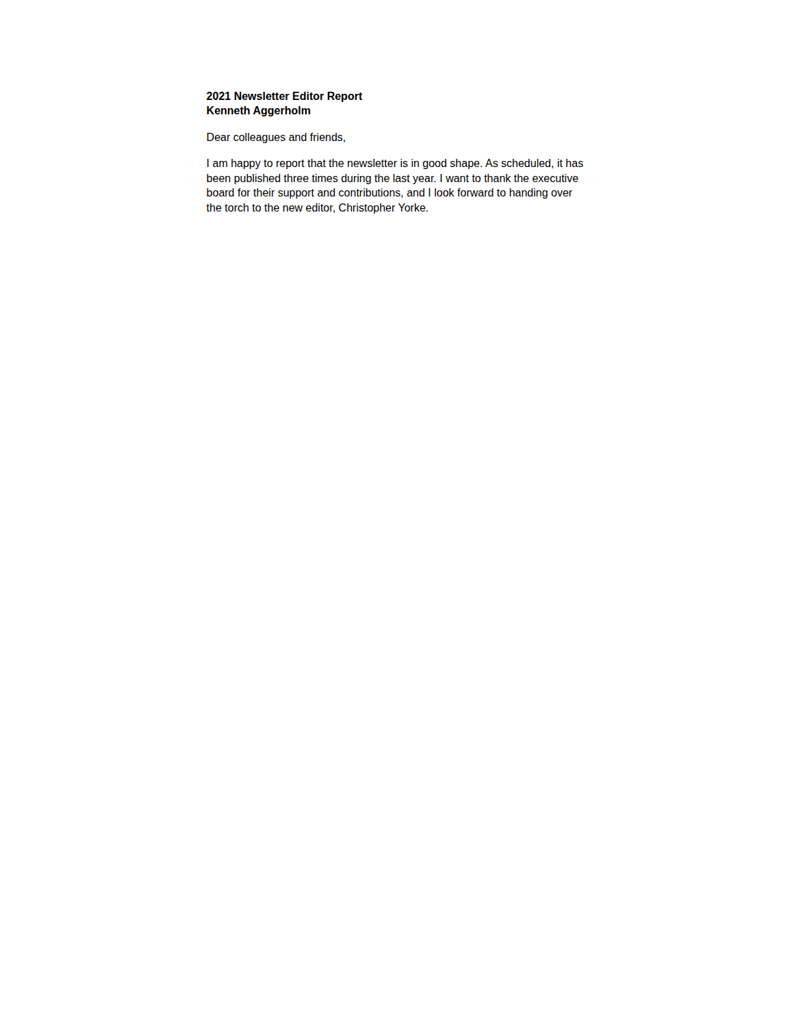2021 Newsletter Editor Report Kenneth Aggerholm
Dear colleagues and friends,
I am happy to report that the newsletter is in good shape. As scheduled, it has been published three times during the last year. I want to thank the executive board for their support and contributions, and I look forward to handing over the torch to the new editor, Christopher Yorke.